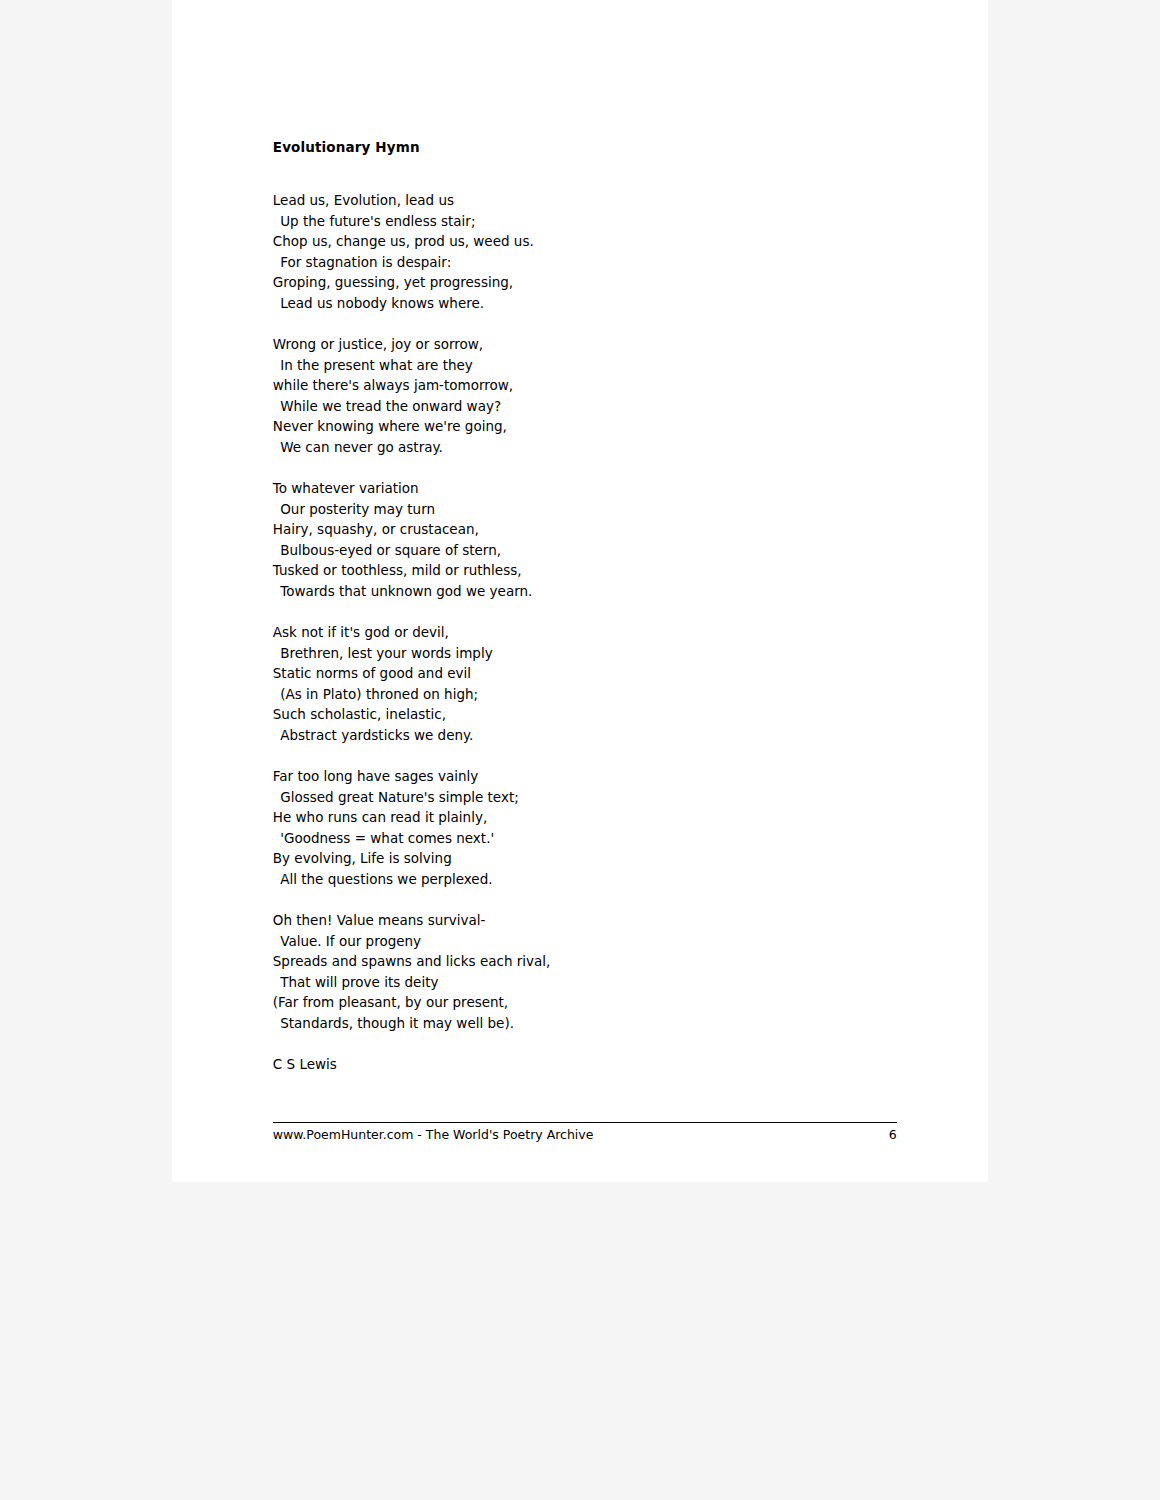Evolutionary Hymn
Lead us, Evolution, lead us Up the future's endless stair; Chop us, change us, prod us, weed us. For stagnation is despair: Groping, guessing, yet progressing, Lead us nobody knows where.
Wrong or justice, joy or sorrow, In the present what are they while there's always jam-tomorrow, While we tread the onward way? Never knowing where we're going, We can never go astray.
To whatever variation Our posterity may turn Hairy, squashy, or crustacean, Bulbous-eyed or square of stern, Tusked or toothless, mild or ruthless, Towards that unknown god we yearn.
Ask not if it's god or devil, Brethren, lest your words imply Static norms of good and evil (As in Plato) throned on high; Such scholastic, inelastic, Abstract yardsticks we deny.
Far too long have sages vainly Glossed great Nature's simple text; He who runs can read it plainly, 'Goodness = what comes next.' By evolving, Life is solving All the questions we perplexed.
Oh then! Value means survival- Value. If our progeny Spreads and spawns and licks each rival, That will prove its deity (Far from pleasant, by our present, Standards, though it may well be).
C S Lewis
www.PoemHunter.com - The World's Poetry Archive 6